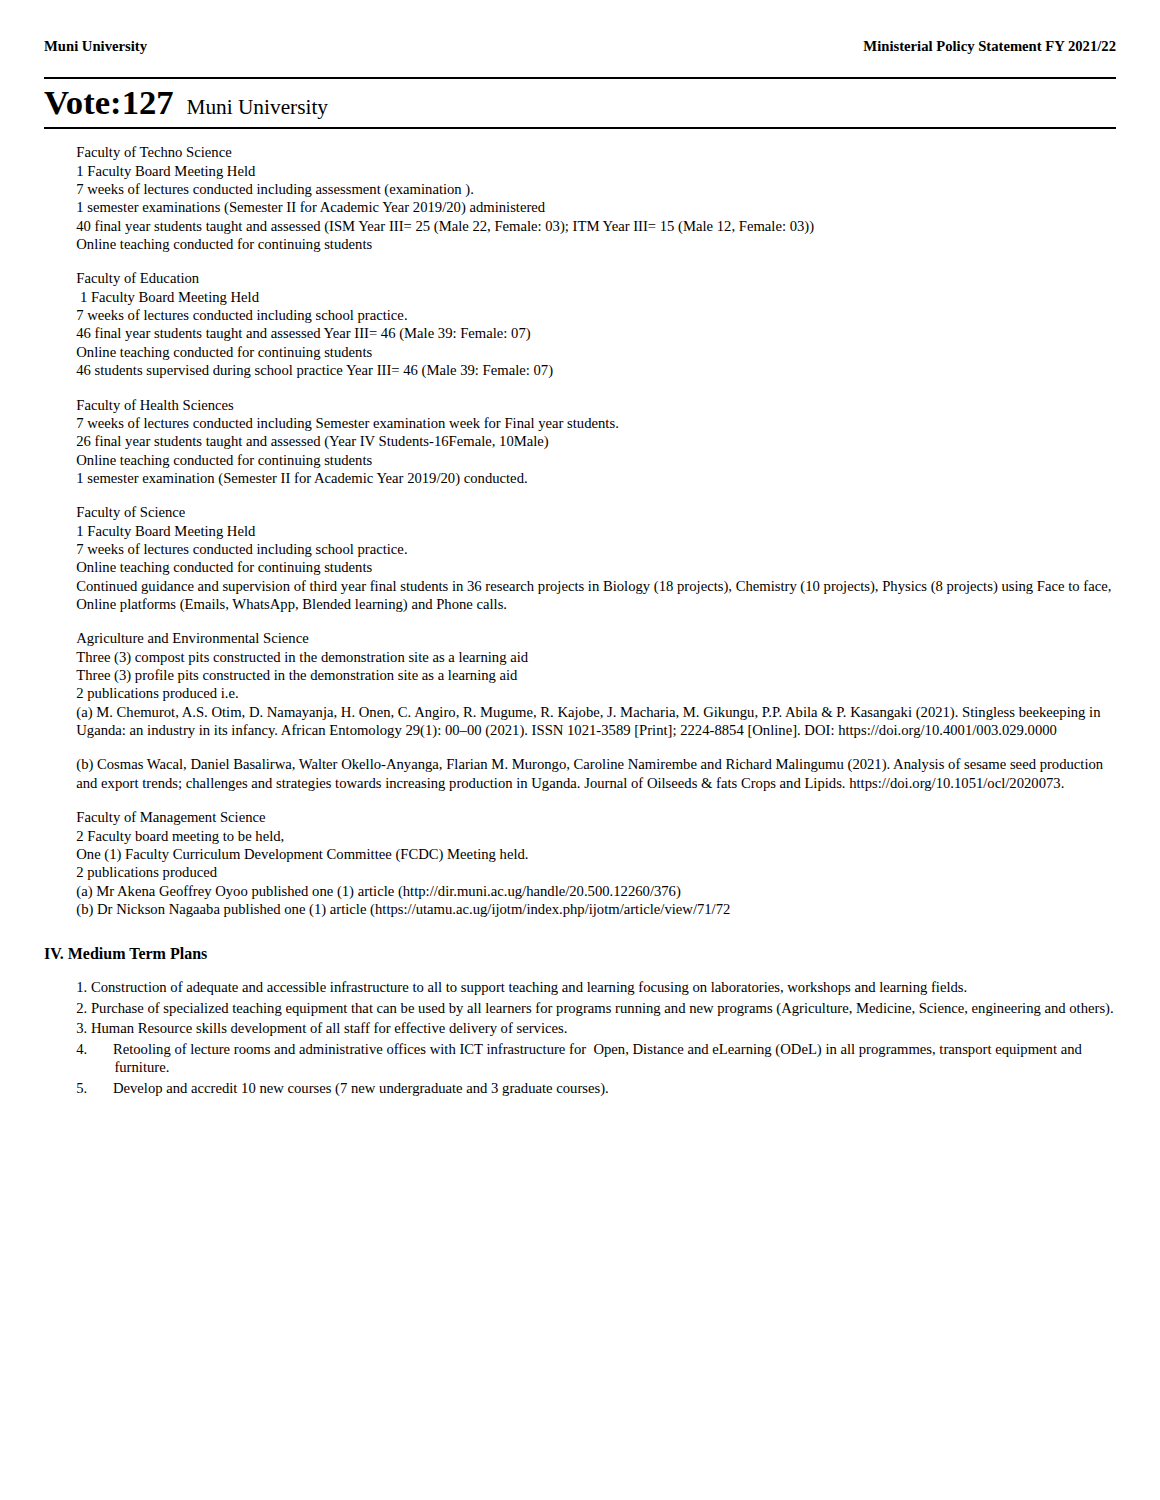Muni University
Ministerial Policy Statement FY 2021/22
Vote:127
Muni University
Faculty of Techno Science
1 Faculty Board Meeting Held
7 weeks of lectures conducted including assessment (examination ).
1 semester examinations (Semester II for Academic Year 2019/20) administered
40 final year students taught and assessed (ISM Year III= 25 (Male 22, Female: 03); ITM Year III= 15 (Male 12, Female: 03))
Online teaching conducted for continuing students
Faculty of Education
1 Faculty Board Meeting Held
7 weeks of lectures conducted including school practice.
46 final year students taught and assessed Year III= 46 (Male 39: Female: 07)
Online teaching conducted for continuing students
46 students supervised during school practice Year III= 46 (Male 39: Female: 07)
Faculty of Health Sciences
7 weeks of lectures conducted including Semester examination week for Final year students.
26 final year students taught and assessed (Year IV Students-16Female, 10Male)
Online teaching conducted for continuing students
1 semester examination (Semester II for Academic Year 2019/20) conducted.
Faculty of Science
1 Faculty Board Meeting Held
7 weeks of lectures conducted including school practice.
Online teaching conducted for continuing students
Continued guidance and supervision of third year final students in 36 research projects in Biology (18 projects), Chemistry (10 projects), Physics (8 projects) using Face to face, Online platforms (Emails, WhatsApp, Blended learning) and Phone calls.
Agriculture and Environmental Science
Three (3) compost pits constructed in the demonstration site as a learning aid
Three (3) profile pits constructed in the demonstration site as a learning aid
2 publications produced i.e.
(a) M. Chemurot, A.S. Otim, D. Namayanja, H. Onen, C. Angiro, R. Mugume, R. Kajobe, J. Macharia, M. Gikungu, P.P. Abila & P. Kasangaki (2021). Stingless beekeeping in Uganda: an industry in its infancy. African Entomology 29(1): 00–00 (2021). ISSN 1021-3589 [Print]; 2224-8854 [Online]. DOI: https://doi.org/10.4001/003.029.0000
(b) Cosmas Wacal, Daniel Basalirwa, Walter Okello-Anyanga, Flarian M. Murongo, Caroline Namirembe and Richard Malingumu (2021). Analysis of sesame seed production and export trends; challenges and strategies towards increasing production in Uganda. Journal of Oilseeds & fats Crops and Lipids. https://doi.org/10.1051/ocl/2020073.
Faculty of Management Science
2 Faculty board meeting to be held,
One (1) Faculty Curriculum Development Committee (FCDC) Meeting held.
2 publications produced
(a) Mr Akena Geoffrey Oyoo published one (1) article (http://dir.muni.ac.ug/handle/20.500.12260/376)
(b) Dr Nickson Nagaaba published one (1) article (https://utamu.ac.ug/ijotm/index.php/ijotm/article/view/71/72
IV. Medium Term Plans
1. Construction of adequate and accessible infrastructure to all to support teaching and learning focusing on laboratories, workshops and learning fields.
2. Purchase of specialized teaching equipment that can be used by all learners for programs running and new programs (Agriculture, Medicine, Science, engineering and others).
3. Human Resource skills development of all staff for effective delivery of services.
4. Retooling of lecture rooms and administrative offices with ICT infrastructure for Open, Distance and eLearning (ODeL) in all programmes, transport equipment and furniture.
5. Develop and accredit 10 new courses (7 new undergraduate and 3 graduate courses).